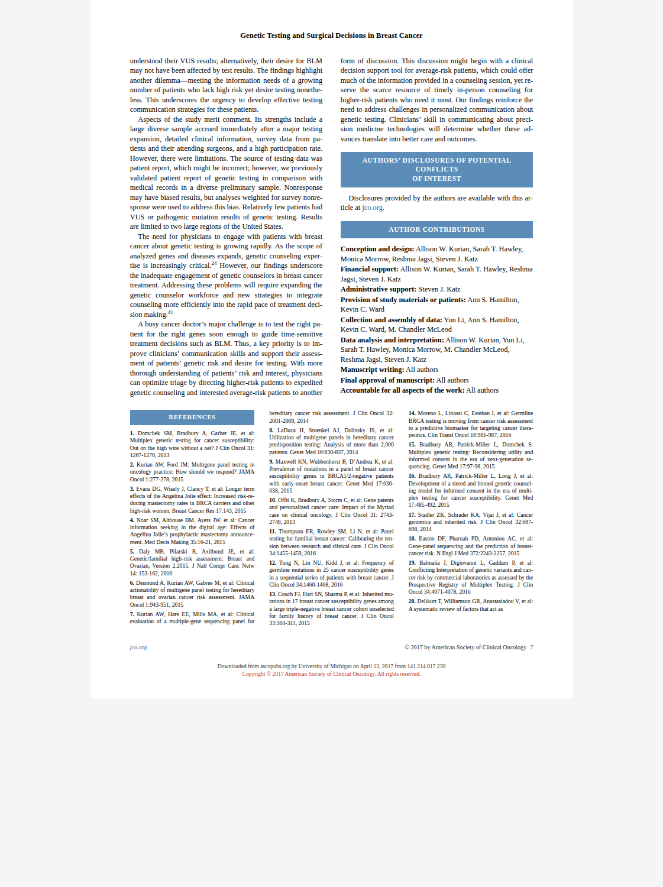Genetic Testing and Surgical Decisions in Breast Cancer
understood their VUS results; alternatively, their desire for BLM may not have been affected by test results. The findings highlight another dilemma—meeting the information needs of a growing number of patients who lack high risk yet desire testing nonetheless. This underscores the urgency to develop effective testing communication strategies for these patients.
Aspects of the study merit comment. Its strengths include a large diverse sample accrued immediately after a major testing expansion, detailed clinical information, survey data from patients and their attending surgeons, and a high participation rate. However, there were limitations. The source of testing data was patient report, which might be incorrect; however, we previously validated patient report of genetic testing in comparison with medical records in a diverse preliminary sample. Nonresponse may have biased results, but analyses weighted for survey nonresponse were used to address this bias. Relatively few patients had VUS or pathogenic mutation results of genetic testing. Results are limited to two large regions of the United States.
The need for physicians to engage with patients with breast cancer about genetic testing is growing rapidly. As the scope of analyzed genes and diseases expands, genetic counseling expertise is increasingly critical.24 However, our findings underscore the inadequate engagement of genetic counselors in breast cancer treatment. Addressing these problems will require expanding the genetic counselor workforce and new strategies to integrate counseling more efficiently into the rapid pace of treatment decision making.41
A busy cancer doctor’s major challenge is to test the right patient for the right genes soon enough to guide time-sensitive treatment decisions such as BLM. Thus, a key priority is to improve clinicians’ communication skills and support their assessment of patients’ genetic risk and desire for testing. With more thorough understanding of patients’ risk and interest, physicians can optimize triage by directing higher-risk patients to expedited genetic counseling and interested average-risk patients to another form of discussion. This discussion might begin with a clinical decision support tool for average-risk patients, which could offer much of the information provided in a counseling session, yet reserve the scarce resource of timely in-person counseling for higher-risk patients who need it most. Our findings reinforce the need to address challenges in personalized communication about genetic testing. Clinicians’ skill in communicating about precision medicine technologies will determine whether these advances translate into better care and outcomes.
AUTHORS’ DISCLOSURES OF POTENTIAL CONFLICTS
OF INTEREST
Disclosures provided by the authors are available with this article at jco.org.
AUTHOR CONTRIBUTIONS
Conception and design: Allison W. Kurian, Sarah T. Hawley, Monica Morrow, Reshma Jagsi, Steven J. Katz
Financial support: Allison W. Kurian, Sarah T. Hawley, Reshma Jagsi, Steven J. Katz
Administrative support: Steven J. Katz
Provision of study materials or patients: Ann S. Hamilton, Kevin C. Ward
Collection and assembly of data: Yun Li, Ann S. Hamilton, Kevin C. Ward, M. Chandler McLeod
Data analysis and interpretation: Allison W. Kurian, Yun Li, Sarah T. Hawley, Monica Morrow, M. Chandler McLeod, Reshma Jagsi, Steven J. Katz
Manuscript writing: All authors
Final approval of manuscript: All authors
Accountable for all aspects of the work: All authors
REFERENCES
1. Domchek SM, Bradbury A, Garber JE, et al: Multiplex genetic testing for cancer susceptibility: Out on the high wire without a net? J Clin Oncol 31: 1267-1270, 2013
2. Kurian AW, Ford JM: Multigene panel testing in oncology practice: How should we respond? JAMA Oncol 1:277-278, 2015
3. Evans DG, Wisely J, Clancy T, et al: Longer term effects of the Angelina Jolie effect: Increased risk-reducing mastectomy rates in BRCA carriers and other high-risk women. Breast Cancer Res 17:143, 2015
4. Noar SM, Althouse BM, Ayers JW, et al: Cancer information seeking in the digital age: Effects of Angelina Jolie’s prophylactic mastectomy announcement. Med Decis Making 35:16-21, 2015
5. Daly MB, Pilarski R, Axilbund JE, et al: Genetic/familial high-risk assessment: Breast and Ovarian, Version 2.2015. J Natl Compr Canc Netw 14: 153-162, 2016
6. Desmond A, Kurian AW, Gabree M, et al: Clinical actionability of multigene panel testing for hereditary breast and ovarian cancer risk assessment. JAMA Oncol 1:943-951, 2015
7. Kurian AW, Hare EE, Mills MA, et al: Clinical evaluation of a multiple-gene sequencing panel for hereditary cancer risk assessment. J Clin Oncol 32: 2001-2009, 2014
8. LaDuca H, Stuenkel AJ, Dolinsky JS, et al: Utilization of multigene panels in hereditary cancer predisposition testing: Analysis of more than 2,000 patients. Genet Med 16:830-837, 2014
9. Maxwell KN, Wubbenhorst B, D’Andrea K, et al: Prevalence of mutations in a panel of breast cancer susceptibility genes in BRCA1/2-negative patients with early-onset breast cancer. Genet Med 17:630-638, 2015
10. Offit K, Bradbury A, Storm C, et al: Gene patents and personalized cancer care: Impact of the Myriad case on clinical oncology. J Clin Oncol 31: 2743-2748, 2013
11. Thompson ER, Rowley SM, Li N, et al: Panel testing for familial breast cancer: Calibrating the tension between research and clinical care. J Clin Oncol 34:1455-1459, 2016
12. Tung N, Lin NU, Kidd J, et al: Frequency of germline mutations in 25 cancer susceptibility genes in a sequential series of patients with breast cancer. J Clin Oncol 34:1460-1468, 2016
13. Couch FJ, Hart SN, Sharma P, et al: Inherited mutations in 17 breast cancer susceptibility genes among a large triple-negative breast cancer cohort unselected for family history of breast cancer. J Clin Oncol 33:304-311, 2015
14. Moreno L, Linossi C, Esteban I, et al: Germline BRCA testing is moving from cancer risk assessment to a predictive biomarker for targeting cancer therapeutics. Clin Transl Oncol 18:981-987, 2016
15. Bradbury AR, Patrick-Miller L, Domchek S: Multiplex genetic testing: Reconsidering utility and informed consent in the era of next-generation sequencing. Genet Med 17:97-98, 2015
16. Bradbury AR, Patrick-Miller L, Long J, et al: Development of a tiered and binned genetic counseling model for informed consent in the era of multiplex testing for cancer susceptibility. Genet Med 17:485-492, 2015
17. Stadler ZK, Schrader KA, Vijai J, et al: Cancer genomics and inherited risk. J Clin Oncol 32:687-698, 2014
18. Easton DF, Pharoah PD, Antoniou AC, et al: Gene-panel sequencing and the prediction of breast-cancer risk. N Engl J Med 372:2243-2257, 2015
19. Balmaña J, Digiovanni L, Gaddam P, et al: Conflicting Interpretation of genetic variants and cancer risk by commercial laboratories as assessed by the Prospective Registry of Multiplex Testing. J Clin Oncol 34:4071-4078, 2016
20. Delikurt T, Williamson GR, Anastasiadou V, et al: A systematic review of factors that act as
jco.org
© 2017 by American Society of Clinical Oncology7
Downloaded from ascopubs.org by University of Michigan on April 13, 2017 from 141.214.017.230
Copyright © 2017 American Society of Clinical Oncology. All rights reserved.